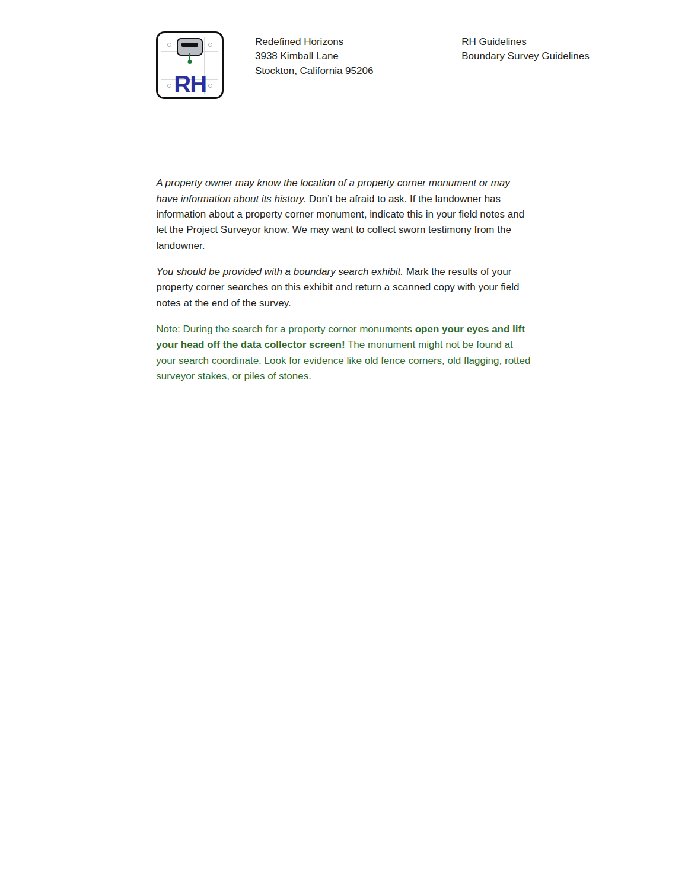RH
Redefined Horizons
3938 Kimball Lane
Stockton, California 95206
RH Guidelines
Boundary Survey Guidelines
A property owner may know the location of a property corner monument or may have information about its history. Don’t be afraid to ask. If the landowner has information about a property corner monument, indicate this in your field notes and let the Project Surveyor know. We may want to collect sworn testimony from the landowner.
You should be provided with a boundary search exhibit. Mark the results of your property corner searches on this exhibit and return a scanned copy with your field notes at the end of the survey.
Note: During the search for a property corner monuments open your eyes and lift your head off the data collector screen! The monument might not be found at your search coordinate. Look for evidence like old fence corners, old flagging, rotted surveyor stakes, or piles of stones.